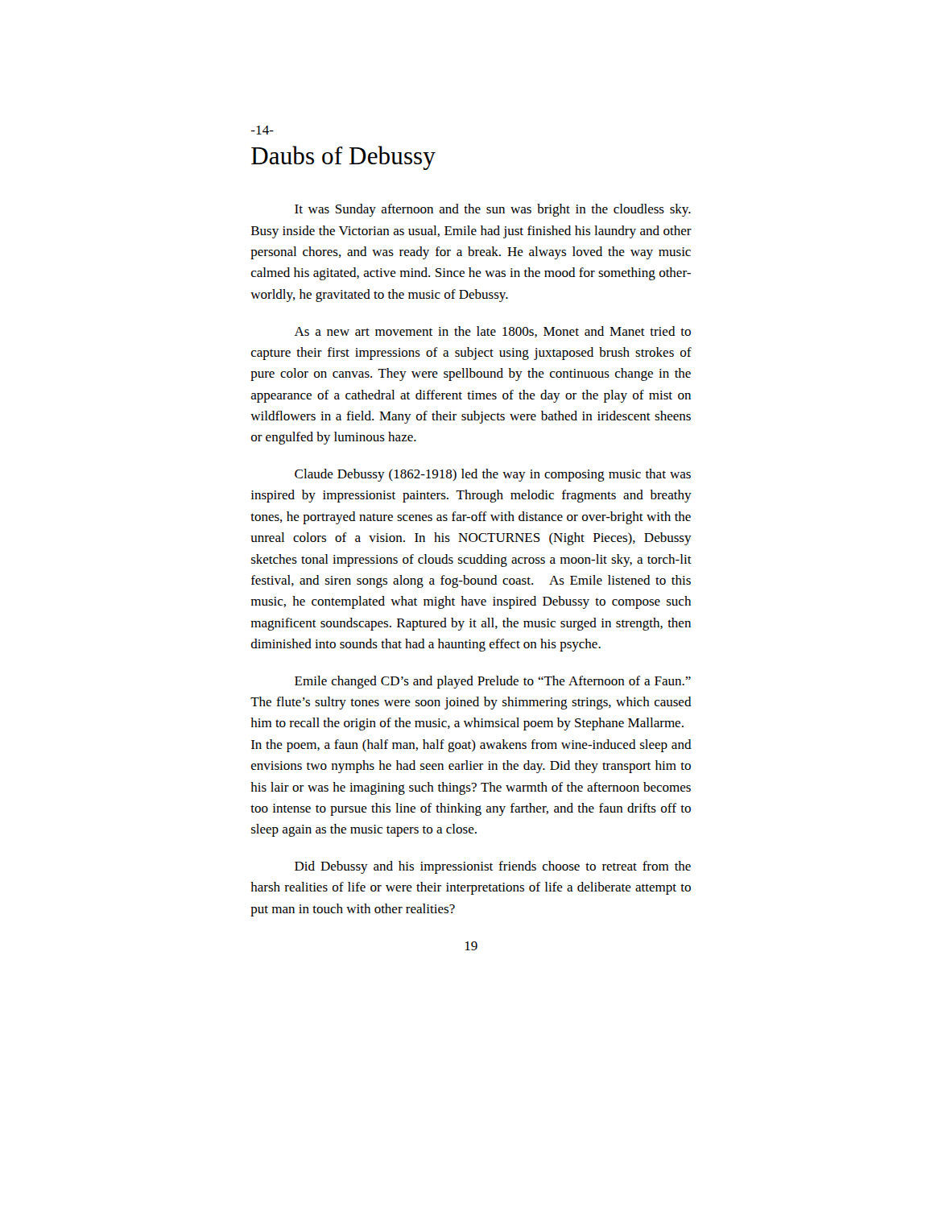-14-
Daubs of Debussy
It was Sunday afternoon and the sun was bright in the cloudless sky. Busy inside the Victorian as usual, Emile had just finished his laundry and other personal chores, and was ready for a break. He always loved the way music calmed his agitated, active mind. Since he was in the mood for something other-worldly, he gravitated to the music of Debussy.
As a new art movement in the late 1800s, Monet and Manet tried to capture their first impressions of a subject using juxtaposed brush strokes of pure color on canvas. They were spellbound by the continuous change in the appearance of a cathedral at different times of the day or the play of mist on wildflowers in a field. Many of their subjects were bathed in iridescent sheens or engulfed by luminous haze.
Claude Debussy (1862-1918) led the way in composing music that was inspired by impressionist painters. Through melodic fragments and breathy tones, he portrayed nature scenes as far-off with distance or over-bright with the unreal colors of a vision. In his NOCTURNES (Night Pieces), Debussy sketches tonal impressions of clouds scudding across a moon-lit sky, a torch-lit festival, and siren songs along a fog-bound coast. As Emile listened to this music, he contemplated what might have inspired Debussy to compose such magnificent soundscapes. Raptured by it all, the music surged in strength, then diminished into sounds that had a haunting effect on his psyche.
Emile changed CD’s and played Prelude to “The Afternoon of a Faun.” The flute’s sultry tones were soon joined by shimmering strings, which caused him to recall the origin of the music, a whimsical poem by Stephane Mallarme. In the poem, a faun (half man, half goat) awakens from wine-induced sleep and envisions two nymphs he had seen earlier in the day. Did they transport him to his lair or was he imagining such things? The warmth of the afternoon becomes too intense to pursue this line of thinking any farther, and the faun drifts off to sleep again as the music tapers to a close.
Did Debussy and his impressionist friends choose to retreat from the harsh realities of life or were their interpretations of life a deliberate attempt to put man in touch with other realities?
19